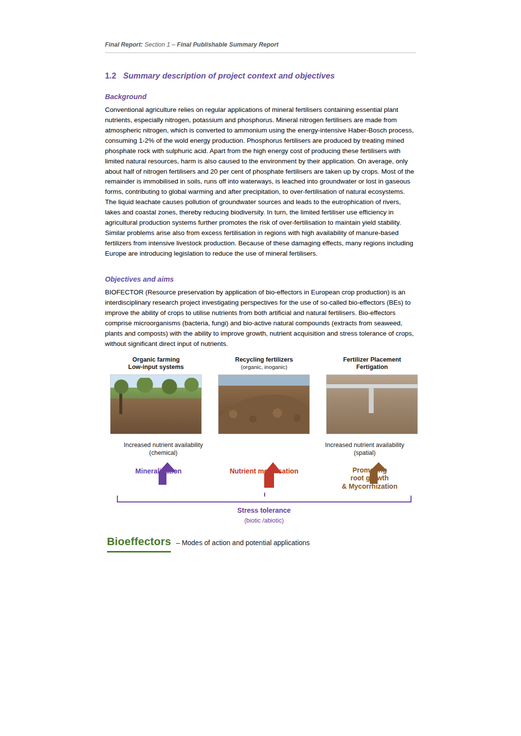Final Report: Section 1 – Final Publishable Summary Report
1.2 Summary description of project context and objectives
Background
Conventional agriculture relies on regular applications of mineral fertilisers containing essential plant nutrients, especially nitrogen, potassium and phosphorus. Mineral nitrogen fertilisers are made from atmospheric nitrogen, which is converted to ammonium using the energy-intensive Haber-Bosch process, consuming 1-2% of the wold energy production. Phosphorus fertilisers are produced by treating mined phosphate rock with sulphuric acid. Apart from the high energy cost of producing these fertilisers with limited natural resources, harm is also caused to the environment by their application. On average, only about half of nitrogen fertilisers and 20 per cent of phosphate fertilisers are taken up by crops. Most of the remainder is immobilised in soils, runs off into waterways, is leached into groundwater or lost in gaseous forms, contributing to global warming and after precipitation, to over-fertilisation of natural ecosystems. The liquid leachate causes pollution of groundwater sources and leads to the eutrophication of rivers, lakes and coastal zones, thereby reducing biodiversity. In turn, the limited fertiliser use efficiency in agricultural production systems further promotes the risk of over-fertilisation to maintain yield stability. Similar problems arise also from excess fertilisation in regions with high availability of manure-based fertilizers from intensive livestock production. Because of these damaging effects, many regions including Europe are introducing legislation to reduce the use of mineral fertilisers.
Objectives and aims
BIOFECTOR (Resource preservation by application of bio-effectors in European crop production) is an interdisciplinary research project investigating perspectives for the use of so-called bio-effectors (BEs) to improve the ability of crops to utilise nutrients from both artificial and natural fertilisers. Bio-effectors comprise microorganisms (bacteria, fungi) and bio-active natural compounds (extracts from seaweed, plants and composts) with the ability to improve growth, nutrient acquisition and stress tolerance of crops, without significant direct input of nutrients.
Organic farming
Low-input systems
Recycling fertilizers
(organic, inoganic)
Fertilizer Placement
Fertigation
Increased nutrient availability
(chemical)
Increased nutrient availability
(spatial)
Mineralisation
Nutrient mobilisation
Promoting
root growth
& Mycorrhization
Stress tolerance
(biotic /abiotic)
Bioeffectors – Modes of action and potential applications